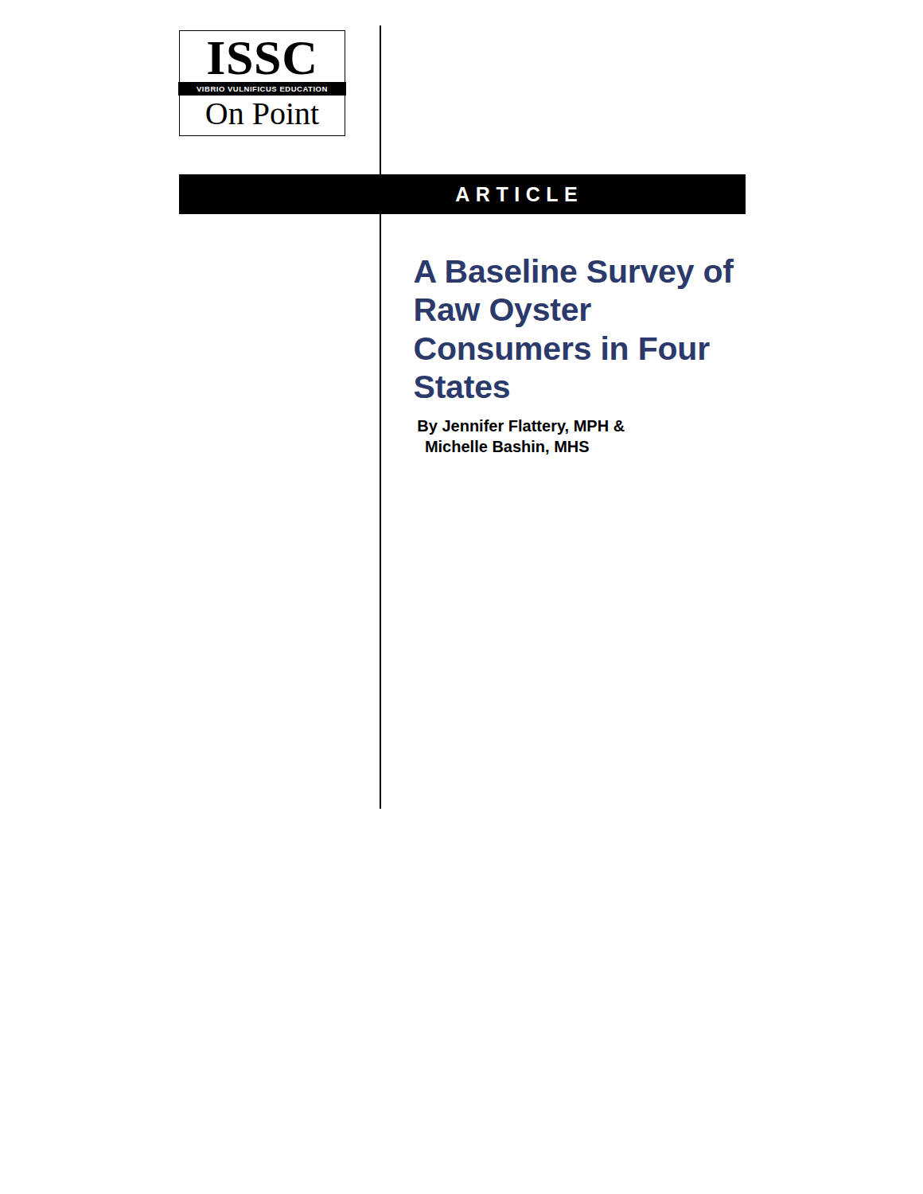ISSC
VIBRIO VULNIFICUS EDUCATION
On Point
ARTICLE
A Baseline Survey of Raw Oyster Consumers in Four States
By Jennifer Flattery, MPH &Michelle Bashin, MHS